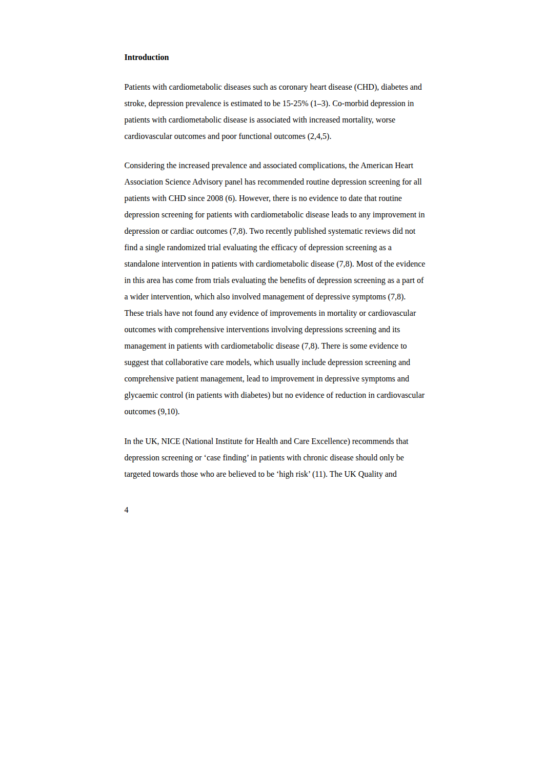Introduction
Patients with cardiometabolic diseases such as coronary heart disease (CHD), diabetes and stroke, depression prevalence is estimated to be 15-25% (1–3). Co-morbid depression in patients with cardiometabolic disease is associated with increased mortality, worse cardiovascular outcomes and poor functional outcomes (2,4,5).
Considering the increased prevalence and associated complications, the American Heart Association Science Advisory panel has recommended routine depression screening for all patients with CHD since 2008 (6). However, there is no evidence to date that routine depression screening for patients with cardiometabolic disease leads to any improvement in depression or cardiac outcomes (7,8). Two recently published systematic reviews did not find a single randomized trial evaluating the efficacy of depression screening as a standalone intervention in patients with cardiometabolic disease (7,8). Most of the evidence in this area has come from trials evaluating the benefits of depression screening as a part of a wider intervention, which also involved management of depressive symptoms (7,8). These trials have not found any evidence of improvements in mortality or cardiovascular outcomes with comprehensive interventions involving depressions screening and its management in patients with cardiometabolic disease (7,8). There is some evidence to suggest that collaborative care models, which usually include depression screening and comprehensive patient management, lead to improvement in depressive symptoms and glycaemic control (in patients with diabetes) but no evidence of reduction in cardiovascular outcomes (9,10).
In the UK, NICE (National Institute for Health and Care Excellence) recommends that depression screening or ‘case finding’ in patients with chronic disease should only be targeted towards those who are believed to be ‘high risk’ (11). The UK Quality and
4